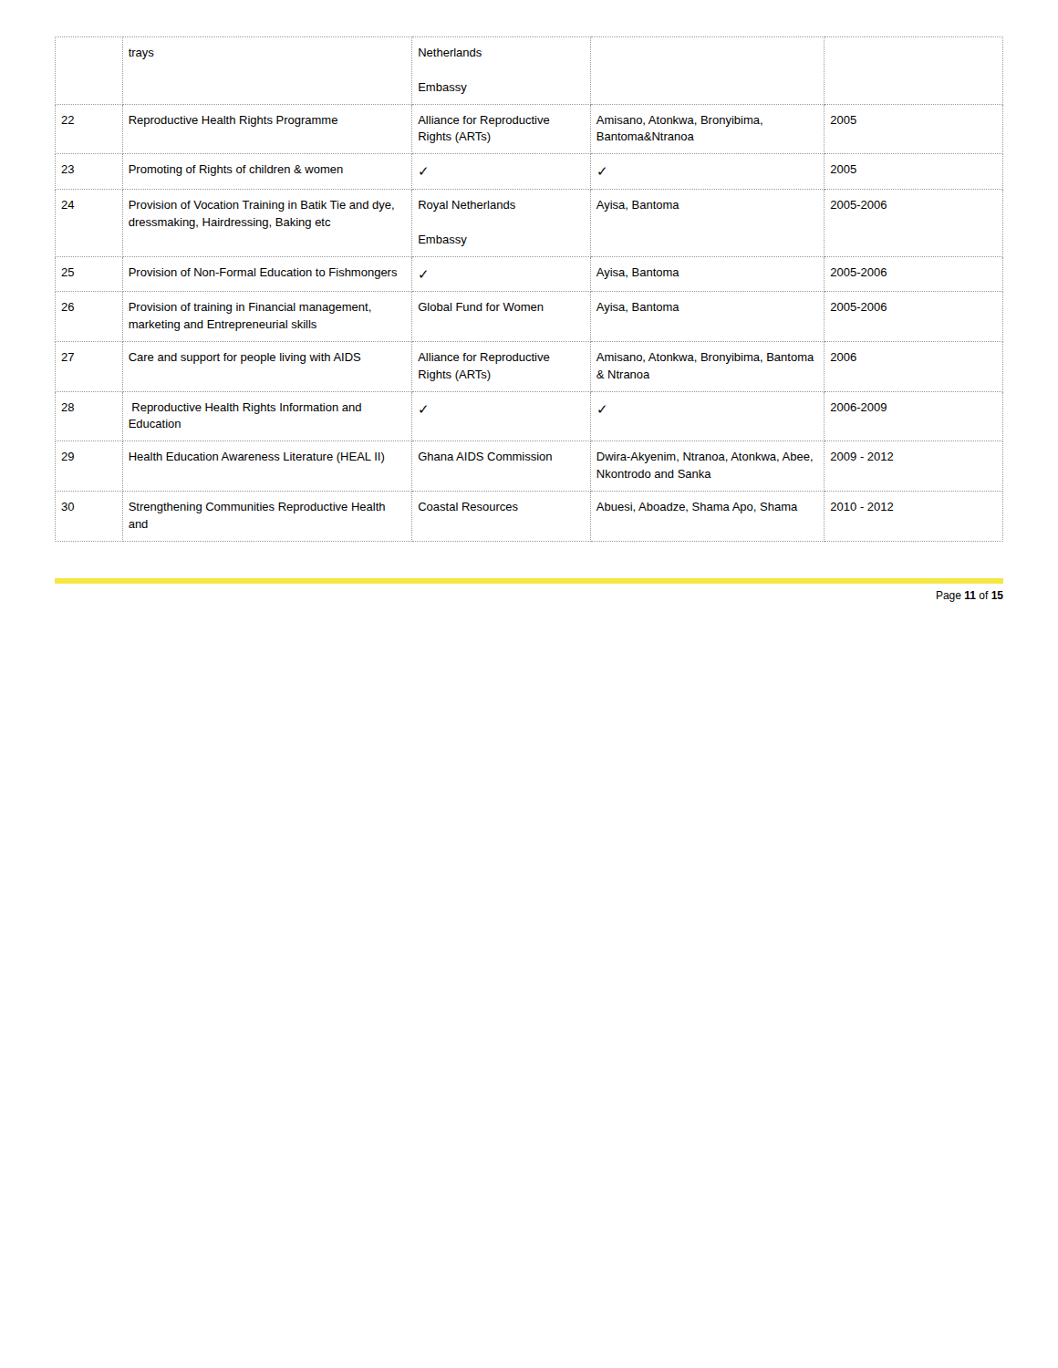| | trays | Netherlands Embassy | | |
| 22 | Reproductive Health Rights Programme | Alliance for Reproductive Rights (ARTs) | Amisano, Atonkwa, Bronyibima, Bantoma&Ntranoa | 2005 |
| 23 | Promoting of Rights of children & women | ✓ | ✓ | 2005 |
| 24 | Provision of Vocation Training in Batik Tie and dye, dressmaking, Hairdressing, Baking etc | Royal Netherlands Embassy | Ayisa, Bantoma | 2005-2006 |
| 25 | Provision of Non-Formal Education to Fishmongers | ✓ | Ayisa, Bantoma | 2005-2006 |
| 26 | Provision of training in Financial management, marketing and Entrepreneurial skills | Global Fund for Women | Ayisa, Bantoma | 2005-2006 |
| 27 | Care and support for people living with AIDS | Alliance for Reproductive Rights (ARTs) | Amisano, Atonkwa, Bronyibima, Bantoma & Ntranoa | 2006 |
| 28 | Reproductive Health Rights Information and Education | ✓ | ✓ | 2006-2009 |
| 29 | Health Education Awareness Literature (HEAL II) | Ghana AIDS Commission | Dwira-Akyenim, Ntranoa, Atonkwa, Abee, Nkontrodo and Sanka | 2009 - 2012 |
| 30 | Strengthening Communities Reproductive Health and | Coastal Resources | Abuesi, Aboadze, Shama Apo, Shama | 2010 - 2012 |
Page 11 of 15